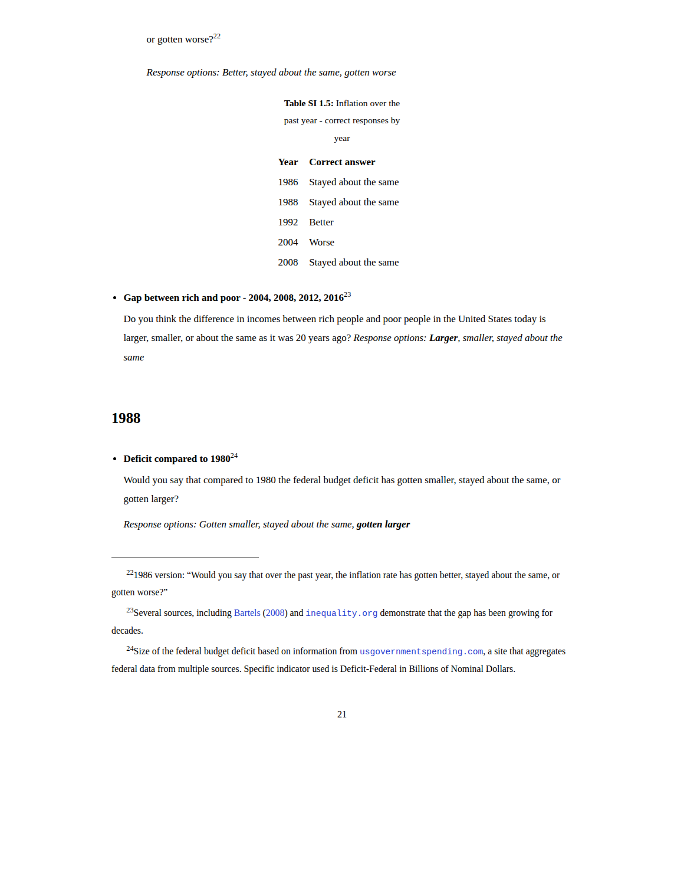or gotten worse?22
Response options: Better, stayed about the same, gotten worse
Table SI 1.5: Inflation over the past year - correct responses by year
| Year | Correct answer |
| --- | --- |
| 1986 | Stayed about the same |
| 1988 | Stayed about the same |
| 1992 | Better |
| 2004 | Worse |
| 2008 | Stayed about the same |
Gap between rich and poor - 2004, 2008, 2012, 201623
Do you think the difference in incomes between rich people and poor people in the United States today is larger, smaller, or about the same as it was 20 years ago? Response options: Larger, smaller, stayed about the same
1988
Deficit compared to 198024
Would you say that compared to 1980 the federal budget deficit has gotten smaller, stayed about the same, or gotten larger?
Response options: Gotten smaller, stayed about the same, gotten larger
221986 version: “Would you say that over the past year, the inflation rate has gotten better, stayed about the same, or gotten worse?”
23Several sources, including Bartels (2008) and inequality.org demonstrate that the gap has been growing for decades.
24Size of the federal budget deficit based on information from usgovernmentspending.com, a site that aggregates federal data from multiple sources. Specific indicator used is Deficit-Federal in Billions of Nominal Dollars.
21